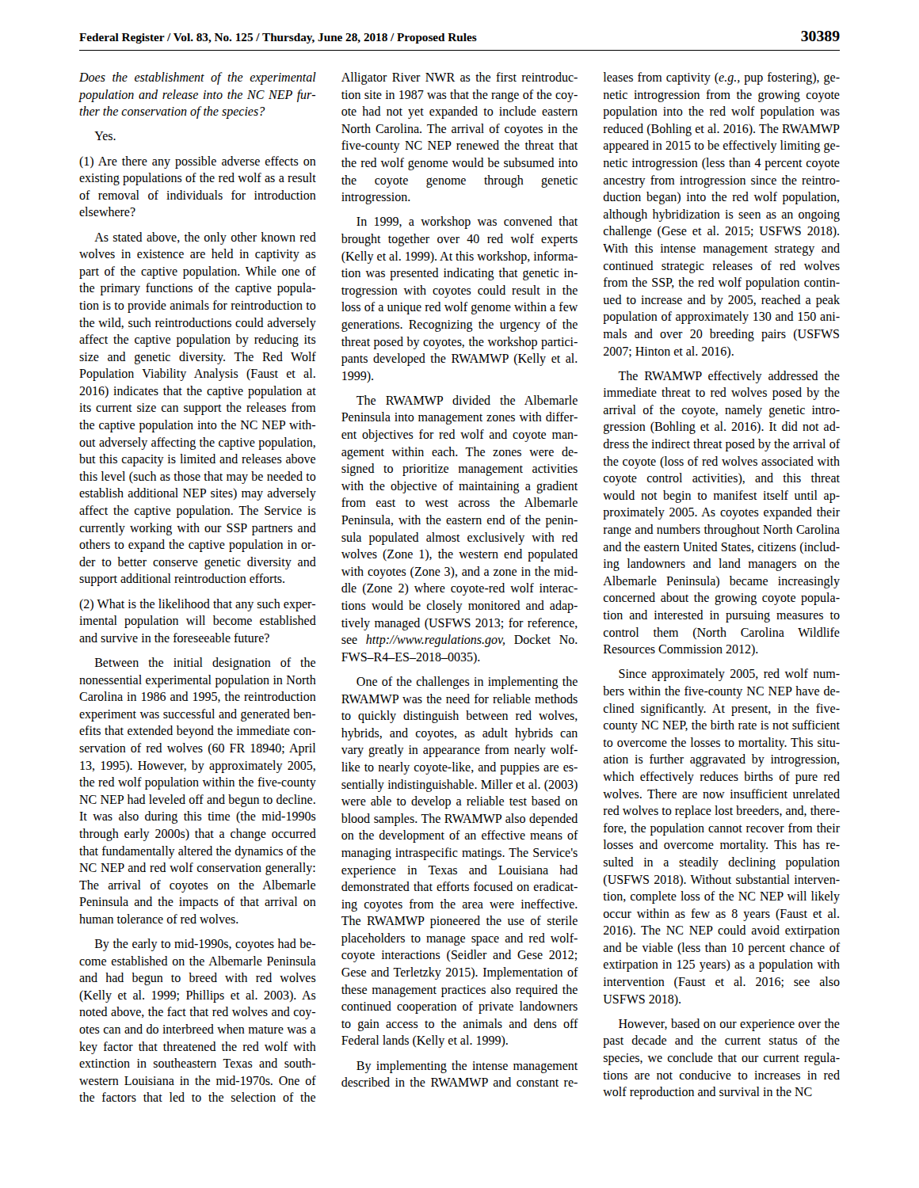Federal Register / Vol. 83, No. 125 / Thursday, June 28, 2018 / Proposed Rules 30389
Does the establishment of the experimental population and release into the NC NEP further the conservation of the species?
Yes.
(1) Are there any possible adverse effects on existing populations of the red wolf as a result of removal of individuals for introduction elsewhere?
As stated above, the only other known red wolves in existence are held in captivity as part of the captive population. While one of the primary functions of the captive population is to provide animals for reintroduction to the wild, such reintroductions could adversely affect the captive population by reducing its size and genetic diversity. The Red Wolf Population Viability Analysis (Faust et al. 2016) indicates that the captive population at its current size can support the releases from the captive population into the NC NEP without adversely affecting the captive population, but this capacity is limited and releases above this level (such as those that may be needed to establish additional NEP sites) may adversely affect the captive population. The Service is currently working with our SSP partners and others to expand the captive population in order to better conserve genetic diversity and support additional reintroduction efforts.
(2) What is the likelihood that any such experimental population will become established and survive in the foreseeable future?
Between the initial designation of the nonessential experimental population in North Carolina in 1986 and 1995, the reintroduction experiment was successful and generated benefits that extended beyond the immediate conservation of red wolves (60 FR 18940; April 13, 1995). However, by approximately 2005, the red wolf population within the five-county NC NEP had leveled off and begun to decline. It was also during this time (the mid-1990s through early 2000s) that a change occurred that fundamentally altered the dynamics of the NC NEP and red wolf conservation generally: The arrival of coyotes on the Albemarle Peninsula and the impacts of that arrival on human tolerance of red wolves.
By the early to mid-1990s, coyotes had become established on the Albemarle Peninsula and had begun to breed with red wolves (Kelly et al. 1999; Phillips et al. 2003). As noted above, the fact that red wolves and coyotes can and do interbreed when mature was a key factor that threatened the red wolf with extinction in southeastern Texas and southwestern Louisiana in the mid-1970s. One of the factors that led to the selection of the Alligator River NWR as the first reintroduction site in 1987 was that the range of the coyote had not yet expanded to include eastern North Carolina. The arrival of coyotes in the five-county NC NEP renewed the threat that the red wolf genome would be subsumed into the coyote genome through genetic introgression.
In 1999, a workshop was convened that brought together over 40 red wolf experts (Kelly et al. 1999). At this workshop, information was presented indicating that genetic introgression with coyotes could result in the loss of a unique red wolf genome within a few generations. Recognizing the urgency of the threat posed by coyotes, the workshop participants developed the RWAMWP (Kelly et al. 1999).
The RWAMWP divided the Albemarle Peninsula into management zones with different objectives for red wolf and coyote management within each. The zones were designed to prioritize management activities with the objective of maintaining a gradient from east to west across the Albemarle Peninsula, with the eastern end of the peninsula populated almost exclusively with red wolves (Zone 1), the western end populated with coyotes (Zone 3), and a zone in the middle (Zone 2) where coyote-red wolf interactions would be closely monitored and adaptively managed (USFWS 2013; for reference, see http://www.regulations.gov, Docket No. FWS–R4–ES–2018–0035).
One of the challenges in implementing the RWAMWP was the need for reliable methods to quickly distinguish between red wolves, hybrids, and coyotes, as adult hybrids can vary greatly in appearance from nearly wolf-like to nearly coyote-like, and puppies are essentially indistinguishable. Miller et al. (2003) were able to develop a reliable test based on blood samples. The RWAMWP also depended on the development of an effective means of managing intraspecific matings. The Service's experience in Texas and Louisiana had demonstrated that efforts focused on eradicating coyotes from the area were ineffective. The RWAMWP pioneered the use of sterile placeholders to manage space and red wolf-coyote interactions (Seidler and Gese 2012; Gese and Terletzky 2015). Implementation of these management practices also required the continued cooperation of private landowners to gain access to the animals and dens off Federal lands (Kelly et al. 1999).
By implementing the intense management described in the RWAMWP and constant releases from captivity (e.g., pup fostering), genetic introgression from the growing coyote population into the red wolf population was reduced (Bohling et al. 2016). The RWAMWP appeared in 2015 to be effectively limiting genetic introgression (less than 4 percent coyote ancestry from introgression since the reintroduction began) into the red wolf population, although hybridization is seen as an ongoing challenge (Gese et al. 2015; USFWS 2018). With this intense management strategy and continued strategic releases of red wolves from the SSP, the red wolf population continued to increase and by 2005, reached a peak population of approximately 130 and 150 animals and over 20 breeding pairs (USFWS 2007; Hinton et al. 2016).
The RWAMWP effectively addressed the immediate threat to red wolves posed by the arrival of the coyote, namely genetic introgression (Bohling et al. 2016). It did not address the indirect threat posed by the arrival of the coyote (loss of red wolves associated with coyote control activities), and this threat would not begin to manifest itself until approximately 2005. As coyotes expanded their range and numbers throughout North Carolina and the eastern United States, citizens (including landowners and land managers on the Albemarle Peninsula) became increasingly concerned about the growing coyote population and interested in pursuing measures to control them (North Carolina Wildlife Resources Commission 2012).
Since approximately 2005, red wolf numbers within the five-county NC NEP have declined significantly. At present, in the five-county NC NEP, the birth rate is not sufficient to overcome the losses to mortality. This situation is further aggravated by introgression, which effectively reduces births of pure red wolves. There are now insufficient unrelated red wolves to replace lost breeders, and, therefore, the population cannot recover from their losses and overcome mortality. This has resulted in a steadily declining population (USFWS 2018). Without substantial intervention, complete loss of the NC NEP will likely occur within as few as 8 years (Faust et al. 2016). The NC NEP could avoid extirpation and be viable (less than 10 percent chance of extirpation in 125 years) as a population with intervention (Faust et al. 2016; see also USFWS 2018).
However, based on our experience over the past decade and the current status of the species, we conclude that our current regulations are not conducive to increases in red wolf reproduction and survival in the NC